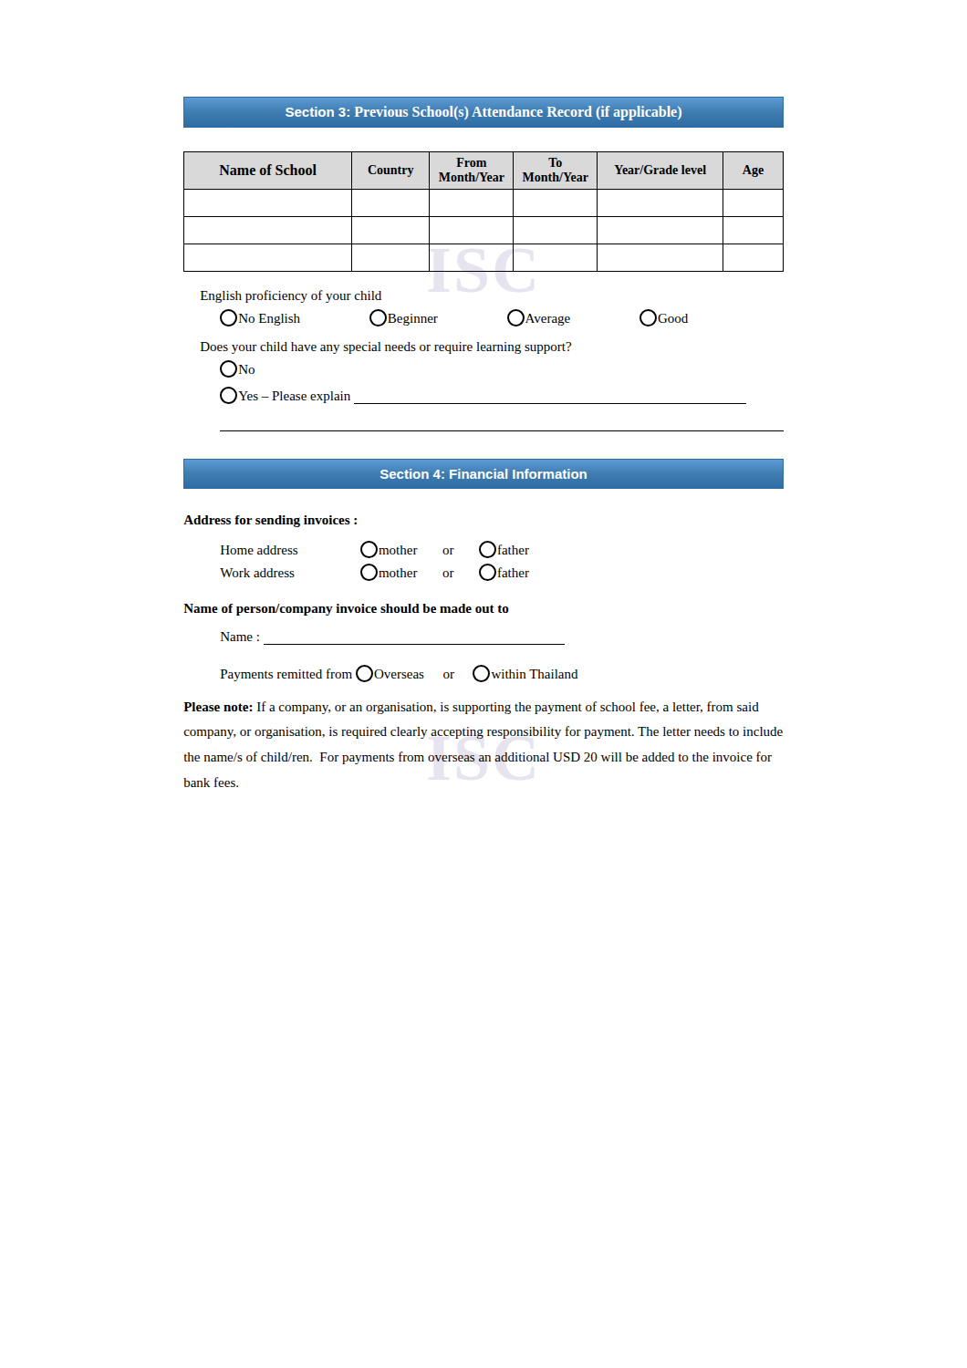ISC
ISC
ISC
Section 3: Previous School(s) Attendance Record (if applicable)
| Name of School | Country | From Month/Year | To Month/Year | Year/Grade level | Age |
| --- | --- | --- | --- | --- | --- |
English proficiency of your child
No English Beginner Average Good
Does your child have any special needs or require learning support?
No
Yes – Please explain
Section 4: Financial Information
Address for sending invoices :
Home address mother or father
Work address mother or father
Name of person/company invoice should be made out to
Name :
Payments remitted from Overseas or within Thailand
Please note: If a company, or an organisation, is supporting the payment of school fee, a letter, from said company, or organisation, is required clearly accepting responsibility for payment. The letter needs to include the name/s of child/ren. For payments from overseas an additional USD 20 will be added to the invoice for bank fees.